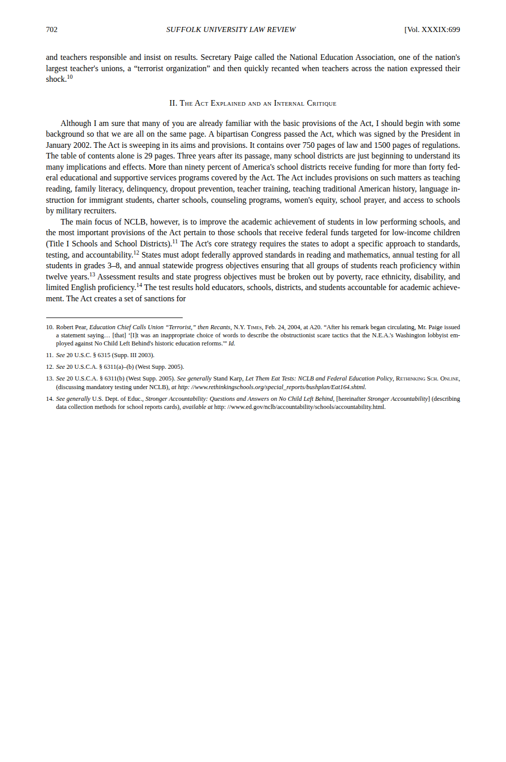702 SUFFOLK UNIVERSITY LAW REVIEW [Vol. XXXIX:699
and teachers responsible and insist on results. Secretary Paige called the National Education Association, one of the nation's largest teacher's unions, a “terrorist organization” and then quickly recanted when teachers across the nation expressed their shock.10
II. The Act Explained and an Internal Critique
Although I am sure that many of you are already familiar with the basic provisions of the Act, I should begin with some background so that we are all on the same page. A bipartisan Congress passed the Act, which was signed by the President in January 2002. The Act is sweeping in its aims and provisions. It contains over 750 pages of law and 1500 pages of regulations. The table of contents alone is 29 pages. Three years after its passage, many school districts are just beginning to understand its many implications and effects. More than ninety percent of America's school districts receive funding for more than forty federal educational and supportive services programs covered by the Act. The Act includes provisions on such matters as teaching reading, family literacy, delinquency, dropout prevention, teacher training, teaching traditional American history, language instruction for immigrant students, charter schools, counseling programs, women's equity, school prayer, and access to schools by military recruiters.
The main focus of NCLB, however, is to improve the academic achievement of students in low performing schools, and the most important provisions of the Act pertain to those schools that receive federal funds targeted for low-income children (Title I Schools and School Districts).11 The Act's core strategy requires the states to adopt a specific approach to standards, testing, and accountability.12 States must adopt federally approved standards in reading and mathematics, annual testing for all students in grades 3–8, and annual statewide progress objectives ensuring that all groups of students reach proficiency within twelve years.13 Assessment results and state progress objectives must be broken out by poverty, race ethnicity, disability, and limited English proficiency.14 The test results hold educators, schools, districts, and students accountable for academic achievement. The Act creates a set of sanctions for
10. Robert Pear, Education Chief Calls Union “Terrorist,” then Recants, N.Y. Times, Feb. 24, 2004, at A20. “After his remark began circulating, Mr. Paige issued a statement saying… [that] ‘[I]t was an inappropriate choice of words to describe the obstructionist scare tactics that the N.E.A.'s Washington lobbyist employed against No Child Left Behind's historic education reforms.'” Id.
11. See 20 U.S.C. § 6315 (Supp. III 2003).
12. See 20 U.S.C.A. § 6311(a)–(b) (West Supp. 2005).
13. See 20 U.S.C.A. § 6311(b) (West Supp. 2005). See generally Stand Karp, Let Them Eat Tests: NCLB and Federal Education Policy, Rethinking Sch. Online, (discussing mandatory testing under NCLB), at http: //www.rethinkingschools.org/special_reports/bushplan/Eat164.shtml.
14. See generally U.S. Dept. of Educ., Stronger Accountability: Questions and Answers on No Child Left Behind, [hereinafter Stronger Accountability] (describing data collection methods for school reports cards), available at http: //www.ed.gov/nclb/accountability/schools/accountability.html.